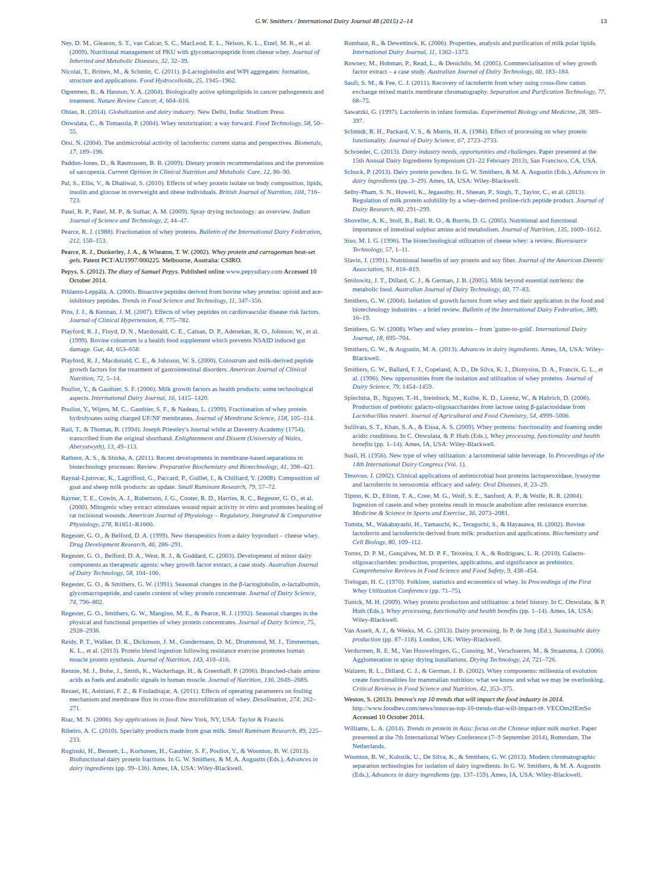G.W. Smithers / International Dairy Journal 48 (2015) 2–14 13
Ney, D. M., Gleason, S. T., van Calcar, S. C., MacLeod, E. L., Nelson, K. L., Etzel, M. R., et al. (2009). Nutritional management of PKU with glycomacropeptide from cheese whey. Journal of Inherited and Metabolic Diseases, 32, 32–39.
Nicolai, T., Britten, M., & Schmitt, C. (2011). β-Lactoglobulin and WPI aggregates: formation, structure and applications. Food Hydrocolloids, 25, 1945–1962.
Ogretmen, B., & Hannun, Y. A. (2004). Biologically active sphingolipids in cancer pathogenesis and treatment. Nature Review Cancer, 4, 604–616.
Ohlan, R. (2014). Globalization and dairy industry. New Delhi, India: Studium Press.
Onwulata, C., & Tomasula, P. (2004). Whey texturization: a way forward. Food Technology, 58, 50–55.
Orsi, N. (2004). The antimicrobial activity of lactoferrin: current status and perspectives. Biometals, 17, 189–196.
Paddon-Jones, D., & Rasmussen, B. B. (2009). Dietary protein recommendations and the prevention of sarcopenia. Current Opinion in Clinical Nutrition and Metabolic Care, 12, 86–90.
Pal, S., Ellis, V., & Dhaliwal, S. (2010). Effects of whey protein isolate on body composition, lipids, insulin and glucose in overweight and obese individuals. British Journal of Nutrition, 104, 716–723.
Patel, R. P., Patel, M. P., & Suthar, A. M. (2009). Spray drying technology: an overview. Indian Journal of Science and Technology, 2, 44–47.
Pearce, R. J. (1988). Fractionation of whey proteins. Bulletin of the International Dairy Federation, 212, 150–153.
Pearce, R. J., Dunkerley, J. A., & Wheaton, T. W. (2002). Whey protein and carrageenan heat-set gels. Patent PCT/AU1997/000225. Melbourne, Australia: CSIRO.
Pepys, S. (2012). The diary of Samuel Pepys. Published online www.pepysdiary.com Accessed 10 October 2014.
Pihlanto-Leppälä, A. (2000). Bioactive peptides derived from bovine whey proteins: opioid and ace-inhibitory peptides. Trends in Food Science and Technology, 11, 347–356.
Pins, J. J., & Kennan, J. M. (2007). Effects of whey peptides on cardiovascular disease risk factors. Journal of Clinical Hypertension, 8, 775–782.
Playford, R. J., Floyd, D. N., Macdonald, C. E., Calnan, D. P., Adenekan, R. O., Johnson, W., et al. (1999). Bovine colostrum is a health food supplement which prevents NSAID induced gut damage. Gut, 44, 653–658.
Playford, R. J., Macdonald, C. E., & Johnson, W. S. (2000). Colostrum and milk-derived peptide growth factors for the treatment of gastrointestinal disorders. American Journal of Clinical Nutrition, 72, 5–14.
Pouliot, Y., & Gauthier, S. F. (2006). Milk growth factors as health products: some technological aspects. International Dairy Journal, 16, 1415–1420.
Pouliot, Y., Wijers, M. C., Gauthier, S. F., & Nadeau, L. (1999). Fractionation of whey protein hydrolysates using charged UF/NF membranes. Journal of Membrane Science, 158, 105–114.
Rail, T., & Thomas, B. (1994). Joseph Priestley's Journal while at Daventry Academy (1754), transcribed from the original shorthand. Enlightenment and Dissent (University of Wales, Aberystwyth), 13, 49–113.
Rathore, A. S., & Shirke, A. (2011). Recent developments in membrane-based separations in biotechnology processes: Review. Preparative Biochemistry and Biotechnology, 41, 398–421.
Raynal-Ljutovac, K., Lagriffoul, G., Paccard, P., Guillet, I., & Chilliard, Y. (2008). Composition of goat and sheep milk products: an update. Small Ruminant Research, 79, 57–72.
Rayner, T. E., Cowin, A. J., Robertson, J. G., Cooter, R. D., Harries, R. C., Regester, G. O., et al. (2000). Mitogenic whey extract stimulates wound repair activity in vitro and promotes healing of rat incisional wounds. American Journal of Physiology – Regulatory, Integrated & Comparative Physiology, 278, R1651–R1660.
Regester, G. O., & Belford, D. A. (1999). New therapeutics from a dairy byproduct – cheese whey. Drug Development Research, 46, 286–291.
Regester, G. O., Belford, D. A., West, R. J., & Goddard, C. (2003). Development of minor dairy components as therapeutic agents: whey growth factor extract, a case study. Australian Journal of Dairy Technology, 58, 104–106.
Regester, G. O., & Smithers, G. W. (1991). Seasonal changes in the β-lactoglobulin, α-lactalbumin, glycomacropeptide, and casein content of whey protein concentrate. Journal of Dairy Science, 74, 796–802.
Regester, G. O., Smithers, G. W., Mangino, M. E., & Pearce, R. J. (1992). Seasonal changes in the physical and functional properties of whey protein concentrates. Journal of Dairy Science, 75, 2928–2936.
Reidy, P. T., Walker, D. K., Dickinson, J. M., Gundermann, D. M., Drummond, M. J., Timmerman, K. L., et al. (2013). Protein blend ingestion following resistance exercise promotes human muscle protein synthesis. Journal of Nutrition, 143, 410–416.
Rennie, M. J., Bohe, J., Smith, K., Wackerhage, H., & Greenhaff, P. (2006). Branched-chain amino acids as fuels and anabolic signals in human muscle. Journal of Nutrition, 136, 264S–268S.
Rezaei, H., Ashtiani, F. Z., & Fouladitajar, A. (2011). Effects of operating parameters on fouling mechanism and membrane flux in cross-flow microfiltration of whey. Desalination, 274, 262–271.
Riaz, M. N. (2006). Soy applications in food. New York, NY, USA: Taylor & Francis.
Ribeiro, A. C. (2010). Specialty products made from goat milk. Small Ruminant Research, 89, 225–233.
Roginski, H., Bennett, L., Korhonen, H., Gauthier, S. F., Pouliot, Y., & Woonton, B. W. (2013). Biofunctional dairy protein fractions. In G. W. Smithers, & M. A. Augustin (Eds.), Advances in dairy ingredients (pp. 99–136). Ames, IA, USA: Wiley-Blackwell.
Rombaut, R., & Dewettinck, K. (2006). Properties, analysis and purification of milk polar lipids. International Dairy Journal, 11, 1362–1373.
Rowney, M., Hobman, P., Read, L., & Denichilo, M. (2005). Commercialisation of whey growth factor extract – a case study. Australian Journal of Dairy Technology, 60, 183–184.
Saufi, S. M., & Fee, C. J. (2011). Recovery of lactoferrin from whey using cross-flow cation exchange mixed matrix membrane chromatography. Separation and Purification Technology, 77, 68–75.
Sawatzki, G. (1997). Lactoferrin in infant formulas. Experimental Biology and Medicine, 28, 389–397.
Schmidt, R. H., Packard, V. S., & Morris, H. A. (1984). Effect of processing on whey protein functionality. Journal of Dairy Science, 67, 2723–2733.
Schroeder, C. (2013). Dairy industry needs, opportunities and challenges. Paper presented at the 15th Annual Dairy Ingredients Symposium (21–22 February 2013), San Francisco, CA, USA.
Schuck, P. (2013). Dairy protein powders. In G. W. Smithers, & M. A. Augustin (Eds.), Advances in dairy ingredients (pp. 3–29). Ames, IA, USA: Wiley-Blackwell.
Selby-Pham, S. N., Howell, K., Jegasothy, H., Sheean, P., Singh, T., Taylor, C., et al. (2013). Regulation of milk protein solubility by a whey-derived proline-rich peptide product. Journal of Dairy Research, 80, 291–299.
Shoveller, A. K., Stoll, B., Ball, R. O., & Burrin, D. G. (2005). Nutritional and functional importance of intestinal sulphur amino acid metabolism. Journal of Nutrition, 135, 1609–1612.
Siso, M. I. G. (1996). The biotechnological utilization of cheese whey: a review. Bioresource Technology, 57, 1–11.
Slavin, J. (1991). Nutritional benefits of soy protein and soy fiber. Journal of the American Dietetic Association, 91, 816–819.
Smilowitz, J. T., Dillard, C. J., & German, J. B. (2005). Milk beyond essential nutrients: the metabolic food. Australian Journal of Dairy Technology, 60, 77–83.
Smithers, G. W. (2004). Isolation of growth factors from whey and their application in the food and biotechnology industries – a brief review. Bulletin of the International Dairy Federation, 389, 16–19.
Smithers, G. W. (2008). Whey and whey proteins – from 'gutter-to-gold'. International Dairy Journal, 18, 695–704.
Smithers, G. W., & Augustin, M. A. (2013). Advances in dairy ingredients. Ames, IA, USA: Wiley-Blackwell.
Smithers, G. W., Ballard, F. J., Copeland, A. D., De Silva, K. J., Dionysius, D. A., Francis, G. L., et al. (1996). New opportunities from the isolation and utilization of whey proteins. Journal of Dairy Science, 79, 1454–1459.
Splechtna, B., Nguyen, T.-H., Steinbock, M., Kulbe, K. D., Lorenz, W., & Haltrich, D. (2006). Production of prebiotic galacto-oligosaccharides from lactose using β-galactosidase from Lactobacillus reuteri. Journal of Agricultural and Food Chemistry, 54, 4999–5006.
Sullivan, S. T., Khan, S. A., & Eissa, A. S. (2009). Whey proteins: functionality and foaming under acidic conditions. In C. Onwulata, & P. Huth (Eds.), Whey processing, functionality and health benefits (pp. 1–14). Ames, IA, USA: Wiley-Blackwell.
Susli, H. (1956). New type of whey utilization: a lactomineral table beverage. In Proceedings of the 14th International Dairy Congress (Vol. 1).
Tenovuo, J. (2002). Clinical applications of antimicrobial host proteins lactoperoxidase, lysozyme and lactoferrin in xerostomia: efficacy and safety. Oral Diseases, 8, 23–29.
Tipton, K. D., Elliott, T. A., Cree, M. G., Wolf, S. E., Sanford, A. P., & Wolfe, R. R. (2004). Ingestion of casein and whey proteins result in muscle anabolism after resistance exercise. Medicine & Science in Sports and Exercise, 36, 2073–2081.
Tomita, M., Wakabayashi, H., Yamauchi, K., Teraguchi, S., & Hayasawa, H. (2002). Bovine lactoferrin and lactoferricin derived from milk: production and applications. Biochemistry and Cell Biology, 80, 109–112.
Torres, D. P. M., Gonçalves, M. D. P. F., Teixeira, J. A., & Rodrigues, L. R. (2010). Galacto-oligosaccharides: production, properties, applications, and significance as prebiotics. Comprehensive Reviews in Food Science and Food Safety, 9, 438–454.
Trelogan, H. C. (1970). Folklore, statistics and economics of whey. In Proceedings of the First Whey Utilization Conference (pp. 71–75).
Tunick, M. H. (2009). Whey protein production and utilization: a brief history. In C. Onwulata, & P. Huth (Eds.), Whey processing, functionality and health benefits (pp. 1–14). Ames, IA, USA: Wiley-Blackwell.
Van Asselt, A. J., & Weeks, M. G. (2013). Dairy processing. In P. de Jong (Ed.), Sustainable dairy production (pp. 87–118). London, UK: Wiley-Blackwell.
Verdurmen, R. E. M., Van Houwelingen, G., Gunsing, M., Verschueren, M., & Straatsma, J. (2006). Agglomeration in spray drying installations. Drying Technology, 24, 721–726.
Walzem, R. L., Dillard, C. J., & German, J. B. (2002). Whey components: millennia of evolution create functionalities for mammalian nutrition: what we know and what we may be overlooking. Critical Reviews in Food Science and Nutrition, 42, 353–375.
Weston, S. (2013). Innova's top 10 trends that will impact the food industry in 2014. http://www.foodbev.com/news/innovas-top-10-trends-that-will-impact-t#. VECOm2fEmSo Accessed 10 October 2014.
Williams, L. A. (2014). Trends in protein in Asia: focus on the Chinese infant milk market. Paper presented at the 7th International Whey Conference (7–9 September 2014), Rotterdam, The Netherlands.
Woonton, B. W., Kulozik, U., De Silva, K., & Smithers, G. W. (2013). Modern chromatographic separation technologies for isolation of dairy ingredients. In G. W. Smithers, & M. A. Augustin (Eds.), Advances in dairy ingredients (pp. 137–159). Ames, IA, USA: Wiley-Blackwell.